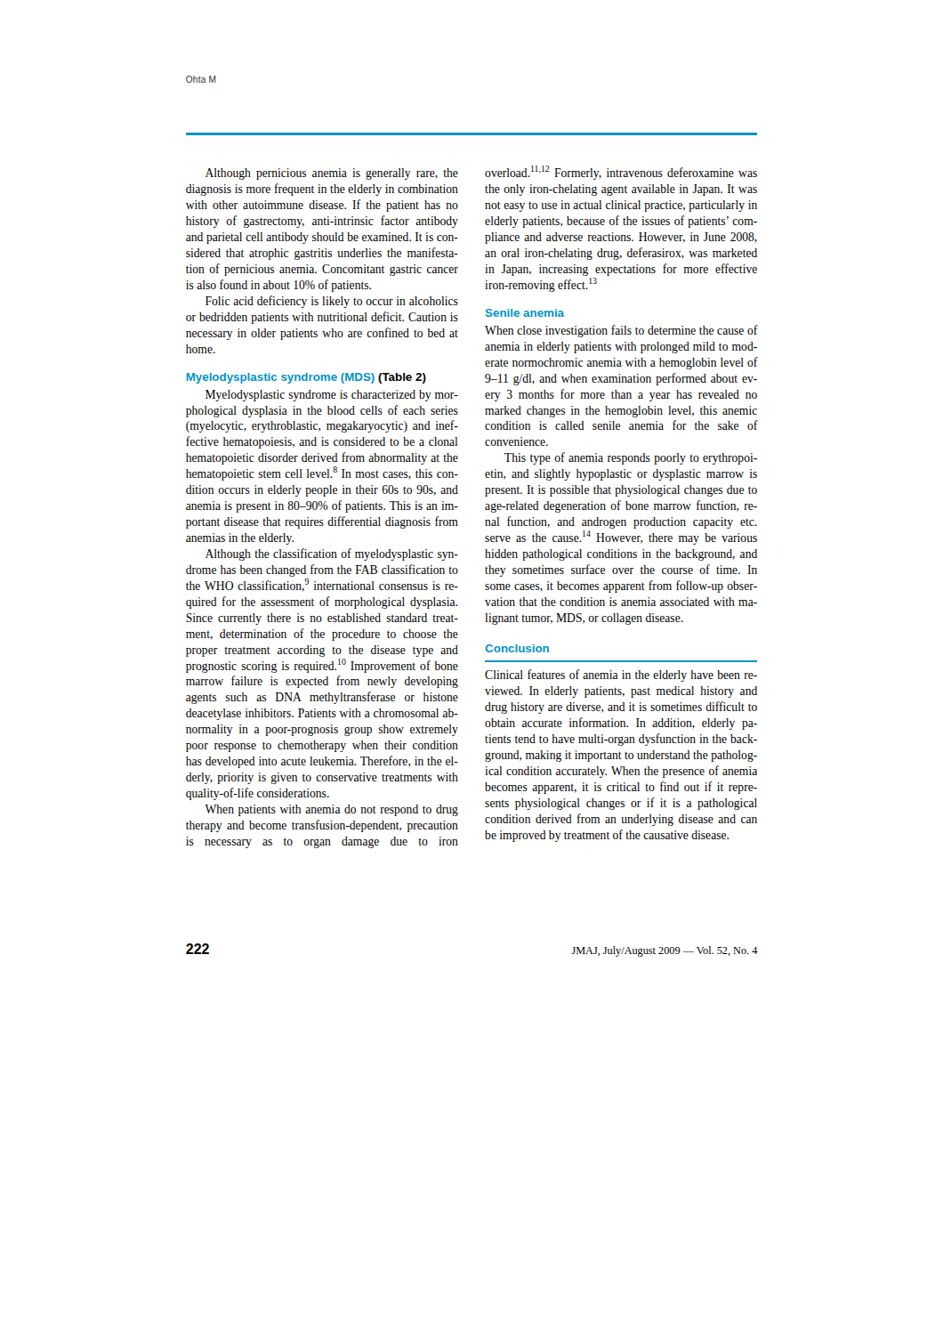Ohta M
Although pernicious anemia is generally rare, the diagnosis is more frequent in the elderly in combination with other autoimmune disease. If the patient has no history of gastrectomy, anti-intrinsic factor antibody and parietal cell antibody should be examined. It is considered that atrophic gastritis underlies the manifestation of pernicious anemia. Concomitant gastric cancer is also found in about 10% of patients.
Folic acid deficiency is likely to occur in alcoholics or bedridden patients with nutritional deficit. Caution is necessary in older patients who are confined to bed at home.
Myelodysplastic syndrome (MDS) (Table 2)
Myelodysplastic syndrome is characterized by morphological dysplasia in the blood cells of each series (myelocytic, erythroblastic, megakaryocytic) and ineffective hematopoiesis, and is considered to be a clonal hematopoietic disorder derived from abnormality at the hematopoietic stem cell level.8 In most cases, this condition occurs in elderly people in their 60s to 90s, and anemia is present in 80–90% of patients. This is an important disease that requires differential diagnosis from anemias in the elderly.
Although the classification of myelodysplastic syndrome has been changed from the FAB classification to the WHO classification,9 international consensus is required for the assessment of morphological dysplasia. Since currently there is no established standard treatment, determination of the procedure to choose the proper treatment according to the disease type and prognostic scoring is required.10 Improvement of bone marrow failure is expected from newly developing agents such as DNA methyltransferase or histone deacetylase inhibitors. Patients with a chromosomal abnormality in a poor-prognosis group show extremely poor response to chemotherapy when their condition has developed into acute leukemia. Therefore, in the elderly, priority is given to conservative treatments with quality-of-life considerations.
When patients with anemia do not respond to drug therapy and become transfusion-dependent, precaution is necessary as to organ damage due to iron overload.11,12 Formerly, intravenous deferoxamine was the only iron-chelating agent available in Japan. It was not easy to use in actual clinical practice, particularly in elderly patients, because of the issues of patients’ compliance and adverse reactions. However, in June 2008, an oral iron-chelating drug, deferasirox, was marketed in Japan, increasing expectations for more effective iron-removing effect.13
Senile anemia
When close investigation fails to determine the cause of anemia in elderly patients with prolonged mild to moderate normochromic anemia with a hemoglobin level of 9–11 g/dl, and when examination performed about every 3 months for more than a year has revealed no marked changes in the hemoglobin level, this anemic condition is called senile anemia for the sake of convenience.
This type of anemia responds poorly to erythropoietin, and slightly hypoplastic or dysplastic marrow is present. It is possible that physiological changes due to age-related degeneration of bone marrow function, renal function, and androgen production capacity etc. serve as the cause.14 However, there may be various hidden pathological conditions in the background, and they sometimes surface over the course of time. In some cases, it becomes apparent from follow-up observation that the condition is anemia associated with malignant tumor, MDS, or collagen disease.
Conclusion
Clinical features of anemia in the elderly have been reviewed. In elderly patients, past medical history and drug history are diverse, and it is sometimes difficult to obtain accurate information. In addition, elderly patients tend to have multi-organ dysfunction in the background, making it important to understand the pathological condition accurately. When the presence of anemia becomes apparent, it is critical to find out if it represents physiological changes or if it is a pathological condition derived from an underlying disease and can be improved by treatment of the causative disease.
222
JMAJ, July/August 2009 — Vol. 52, No. 4